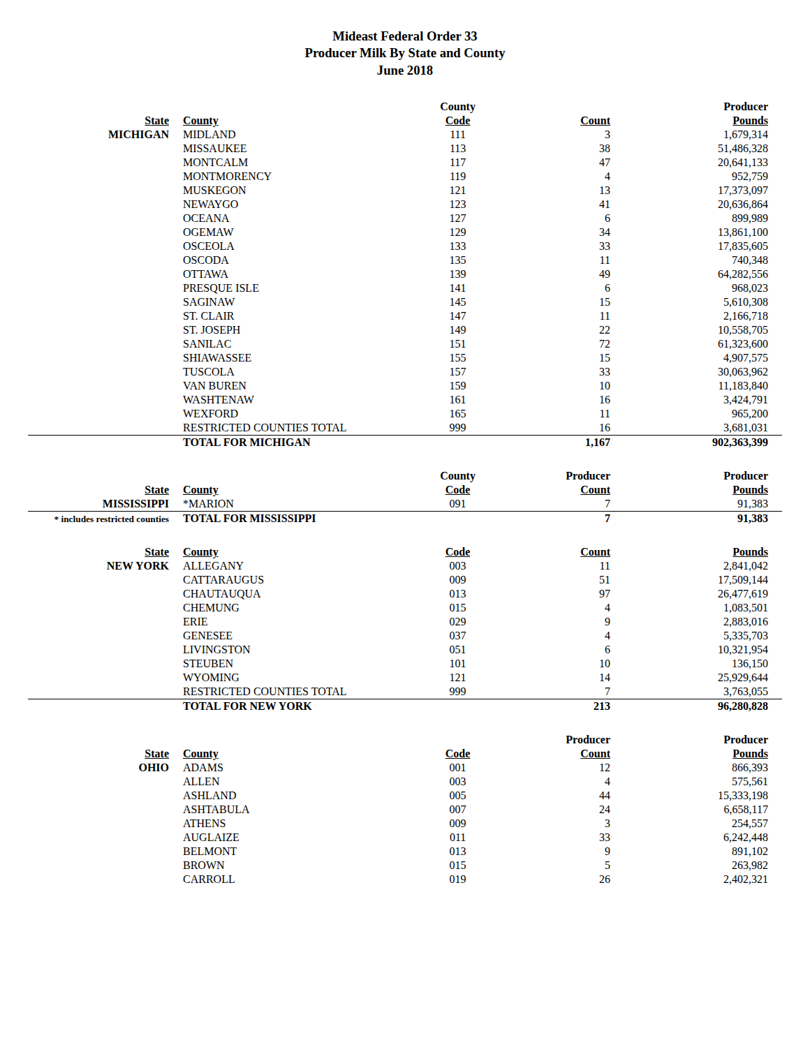Mideast Federal Order 33
Producer Milk By State and County
June 2018
| | | County | | Producer |
| State | County | Code | Count | Pounds |
| MICHIGAN | MIDLAND | 111 | 3 | 1,679,314 |
| | MISSAUKEE | 113 | 38 | 51,486,328 |
| | MONTCALM | 117 | 47 | 20,641,133 |
| | MONTMORENCY | 119 | 4 | 952,759 |
| | MUSKEGON | 121 | 13 | 17,373,097 |
| | NEWAYGO | 123 | 41 | 20,636,864 |
| | OCEANA | 127 | 6 | 899,989 |
| | OGEMAW | 129 | 34 | 13,861,100 |
| | OSCEOLA | 133 | 33 | 17,835,605 |
| | OSCODA | 135 | 11 | 740,348 |
| | OTTAWA | 139 | 49 | 64,282,556 |
| | PRESQUE ISLE | 141 | 6 | 968,023 |
| | SAGINAW | 145 | 15 | 5,610,308 |
| | ST. CLAIR | 147 | 11 | 2,166,718 |
| | ST. JOSEPH | 149 | 22 | 10,558,705 |
| | SANILAC | 151 | 72 | 61,323,600 |
| | SHIAWASSEE | 155 | 15 | 4,907,575 |
| | TUSCOLA | 157 | 33 | 30,063,962 |
| | VAN BUREN | 159 | 10 | 11,183,840 |
| | WASHTENAW | 161 | 16 | 3,424,791 |
| | WEXFORD | 165 | 11 | 965,200 |
| | RESTRICTED COUNTIES TOTAL | 999 | 16 | 3,681,031 |
| | TOTAL FOR MICHIGAN | | 1,167 | 902,363,399 |
| | | County | Producer | Producer |
| State | County | Code | Count | Pounds |
| MISSISSIPPI | *MARION | 091 | 7 | 91,383 |
| * includes restricted counties | TOTAL FOR MISSISSIPPI | | 7 | 91,383 |
| State | County | Code | Count | Pounds |
| NEW YORK | ALLEGANY | 003 | 11 | 2,841,042 |
| | CATTARAUGUS | 009 | 51 | 17,509,144 |
| | CHAUTAUQUA | 013 | 97 | 26,477,619 |
| | CHEMUNG | 015 | 4 | 1,083,501 |
| | ERIE | 029 | 9 | 2,883,016 |
| | GENESEE | 037 | 4 | 5,335,703 |
| | LIVINGSTON | 051 | 6 | 10,321,954 |
| | STEUBEN | 101 | 10 | 136,150 |
| | WYOMING | 121 | 14 | 25,929,644 |
| | RESTRICTED COUNTIES TOTAL | 999 | 7 | 3,763,055 |
| | TOTAL FOR NEW YORK | | 213 | 96,280,828 |
| | | | Producer | Producer |
| State | County | Code | Count | Pounds |
| OHIO | ADAMS | 001 | 12 | 866,393 |
| | ALLEN | 003 | 4 | 575,561 |
| | ASHLAND | 005 | 44 | 15,333,198 |
| | ASHTABULA | 007 | 24 | 6,658,117 |
| | ATHENS | 009 | 3 | 254,557 |
| | AUGLAIZE | 011 | 33 | 6,242,448 |
| | BELMONT | 013 | 9 | 891,102 |
| | BROWN | 015 | 5 | 263,982 |
| | CARROLL | 019 | 26 | 2,402,321 |